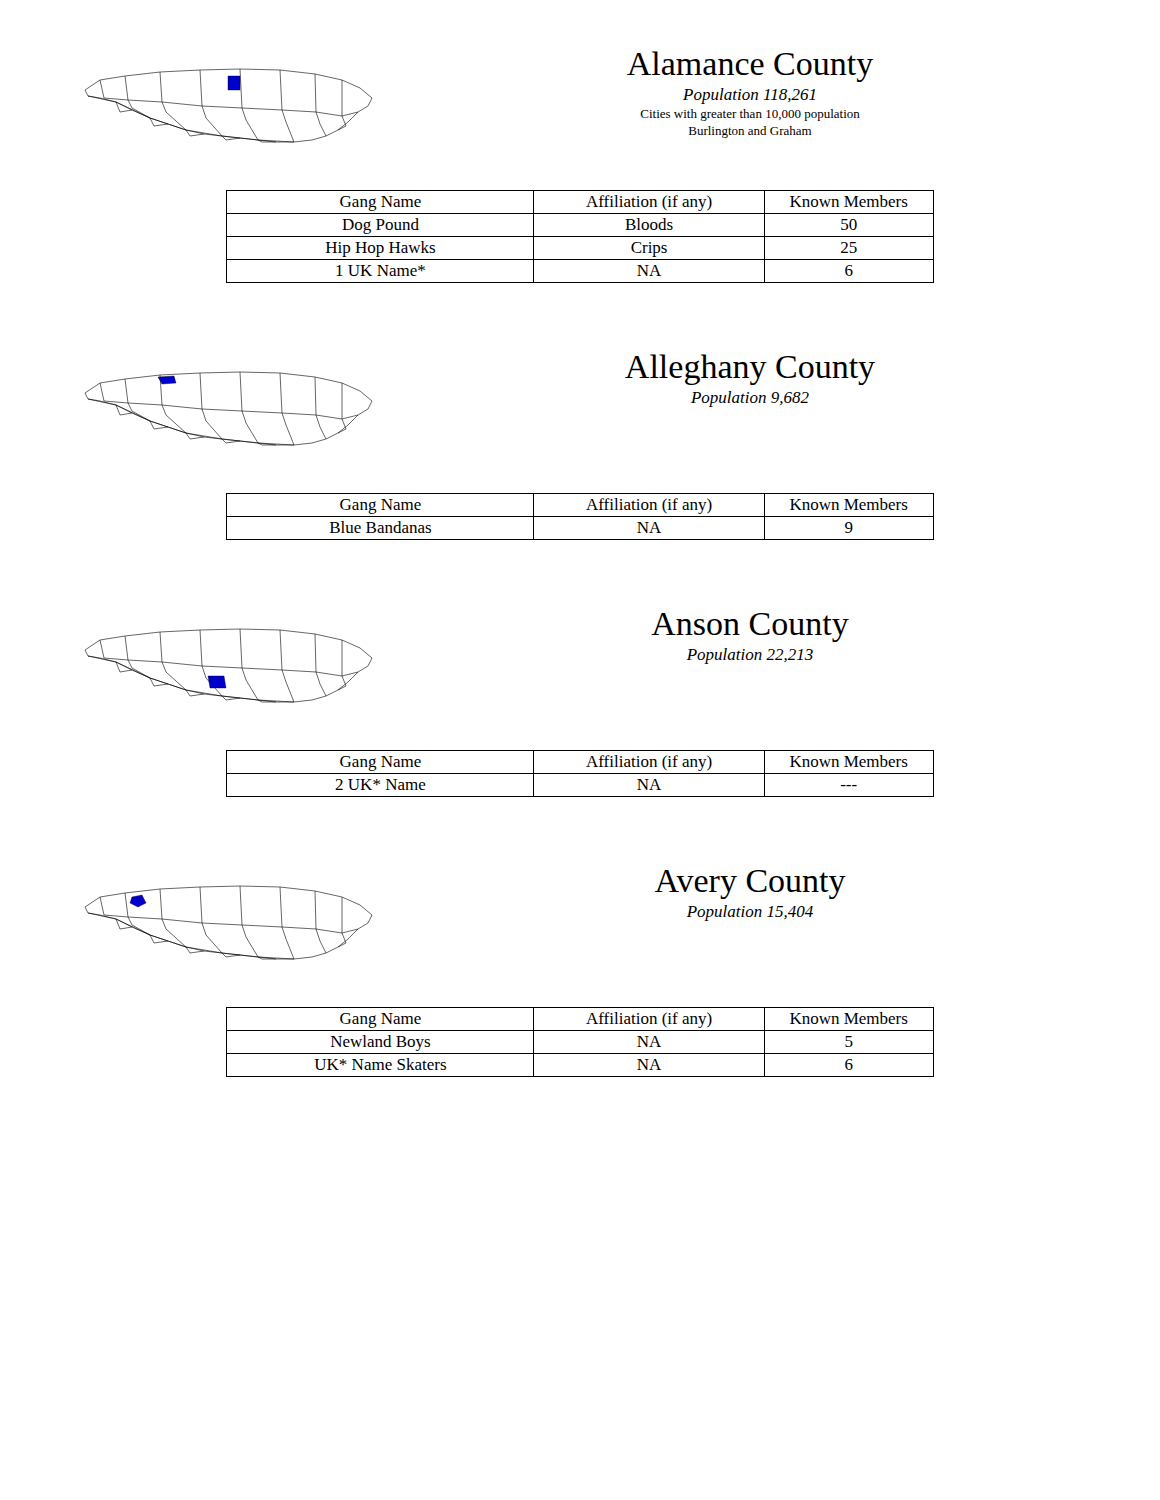Alamance County
Population 118,261
Cities with greater than 10,000 population
Burlington and Graham
| Gang Name | Affiliation (if any) | Known Members |
| --- | --- | --- |
| Dog Pound | Bloods | 50 |
| Hip Hop Hawks | Crips | 25 |
| 1 UK Name* | NA | 6 |
Alleghany County
Population 9,682
| Gang Name | Affiliation (if any) | Known Members |
| --- | --- | --- |
| Blue Bandanas | NA | 9 |
Anson County
Population 22,213
| Gang Name | Affiliation (if any) | Known Members |
| --- | --- | --- |
| 2 UK* Name | NA | --- |
Avery County
Population 15,404
| Gang Name | Affiliation (if any) | Known Members |
| --- | --- | --- |
| Newland Boys | NA | 5 |
| UK* Name Skaters | NA | 6 |